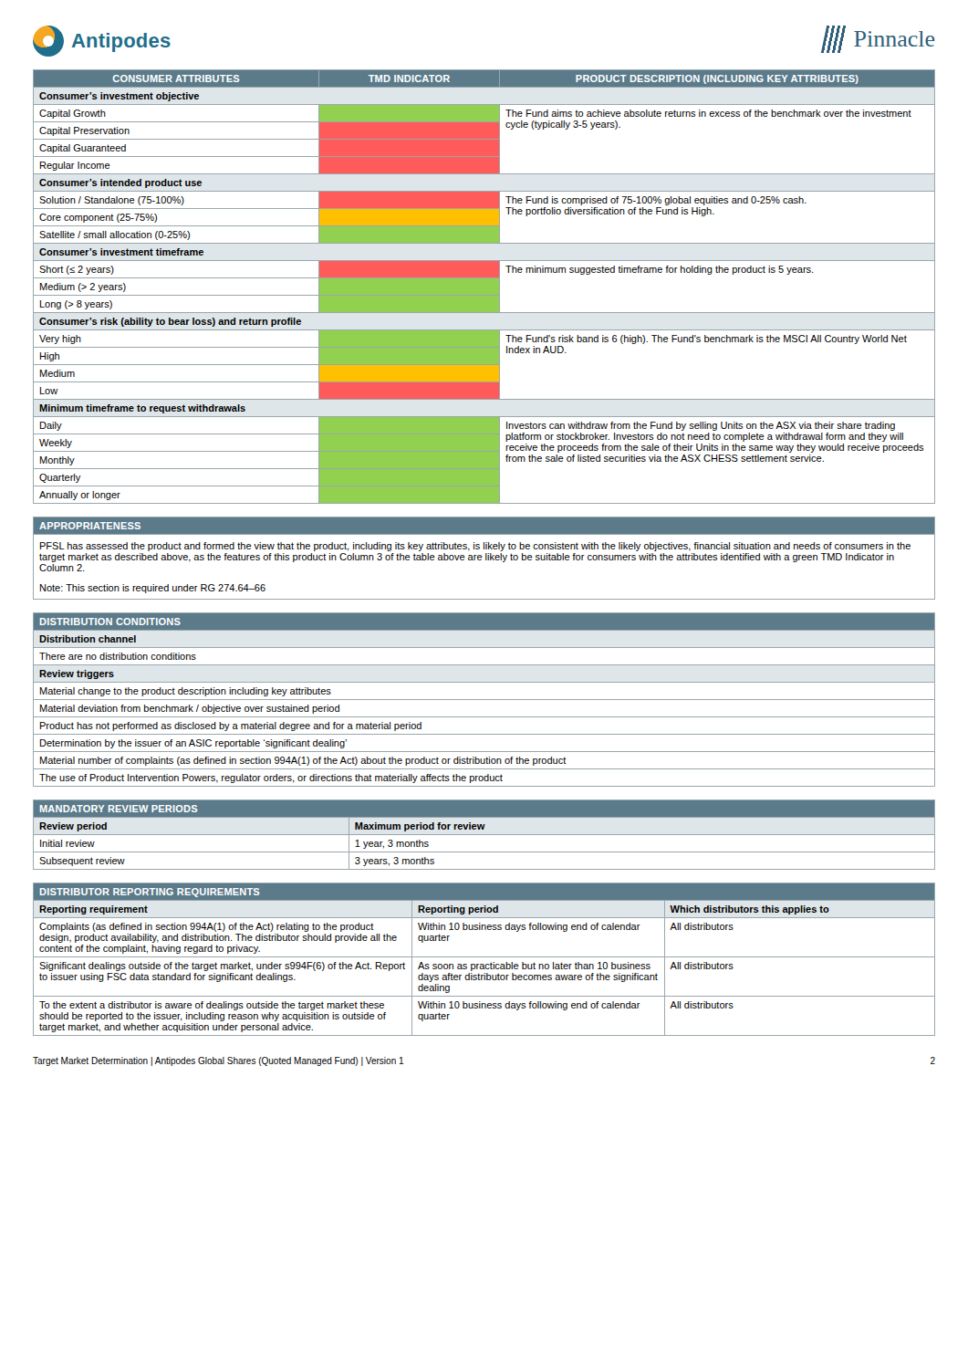Antipodes
Pinnacle
| Consumer attributes | TMD indicator | Product description (including key attributes) |
| --- | --- | --- |
| Consumer’s investment objective |
| Capital Growth | | The Fund aims to achieve absolute returns in excess of the benchmark over the investment cycle (typically 3-5 years). |
| Capital Preservation | |
| Capital Guaranteed | |
| Regular Income | |
| Consumer’s intended product use |
| Solution / Standalone (75-100%) | | The Fund is comprised of 75-100% global equities and 0-25% cash. The portfolio diversification of the Fund is High. |
| Core component (25-75%) | |
| Satellite / small allocation (0-25%) | |
| Consumer’s investment timeframe |
| Short (≤ 2 years) | | The minimum suggested timeframe for holding the product is 5 years. |
| Medium (> 2 years) | |
| Long (> 8 years) | |
| Consumer’s risk (ability to bear loss) and return profile |
| Very high | | The Fund's risk band is 6 (high). The Fund's benchmark is the MSCI All Country World Net Index in AUD. |
| High | |
| Medium | |
| Low | |
| Minimum timeframe to request withdrawals |
| Daily | | Investors can withdraw from the Fund by selling Units on the ASX via their share trading platform or stockbroker. Investors do not need to complete a withdrawal form and they will receive the proceeds from the sale of their Units in the same way they would receive proceeds from the sale of listed securities via the ASX CHESS settlement service. |
| Weekly | |
| Monthly | |
| Quarterly | |
| Annually or longer | |
Appropriateness
PFSL has assessed the product and formed the view that the product, including its key attributes, is likely to be consistent with the likely objectives, financial situation and needs of consumers in the target market as described above, as the features of this product in Column 3 of the table above are likely to be suitable for consumers with the attributes identified with a green TMD Indicator in Column 2.
Note: This section is required under RG 274.64–66
| Distribution conditions |
| Distribution channel |
| There are no distribution conditions |
| Review triggers |
| Material change to the product description including key attributes |
| Material deviation from benchmark / objective over sustained period |
| Product has not performed as disclosed by a material degree and for a material period |
| Determination by the issuer of an ASIC reportable ‘significant dealing’ |
| Material number of complaints (as defined in section 994A(1) of the Act) about the product or distribution of the product |
| The use of Product Intervention Powers, regulator orders, or directions that materially affects the product |
| Mandatory review periods |
| Review period | Maximum period for review |
| Initial review | 1 year, 3 months |
| Subsequent review | 3 years, 3 months |
| Distributor reporting requirements |
| Reporting requirement | Reporting period | Which distributors this applies to |
| Complaints (as defined in section 994A(1) of the Act) relating to the product design, product availability, and distribution. The distributor should provide all the content of the complaint, having regard to privacy. | Within 10 business days following end of calendar quarter | All distributors |
| Significant dealings outside of the target market, under s994F(6) of the Act. Report to issuer using FSC data standard for significant dealings. | As soon as practicable but no later than 10 business days after distributor becomes aware of the significant dealing | All distributors |
| To the extent a distributor is aware of dealings outside the target market these should be reported to the issuer, including reason why acquisition is outside of target market, and whether acquisition under personal advice. | Within 10 business days following end of calendar quarter | All distributors |
Target Market Determination | Antipodes Global Shares (Quoted Managed Fund) | Version 1
2